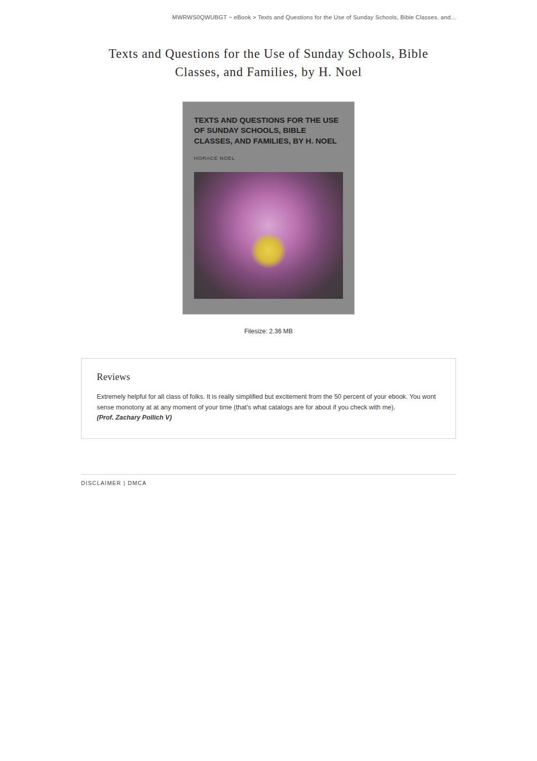MWRWS0QWUBGT ~ eBook > Texts and Questions for the Use of Sunday Schools, Bible Classes, and...
Texts and Questions for the Use of Sunday Schools, Bible Classes, and Families, by H. Noel
Texts and Questions for the Use of Sunday Schools, Bible Classes, and Families, by H. Noel
Horace Noel
Filesize: 2.36 MB
Reviews
Extremely helpful for all class of folks. It is really simplified but excitement from the 50 percent of your ebook. You wont sense monotony at at any moment of your time (that's what catalogs are for about if you check with me).
(Prof. Zachary Pollich V)
DISCLAIMER | DMCA